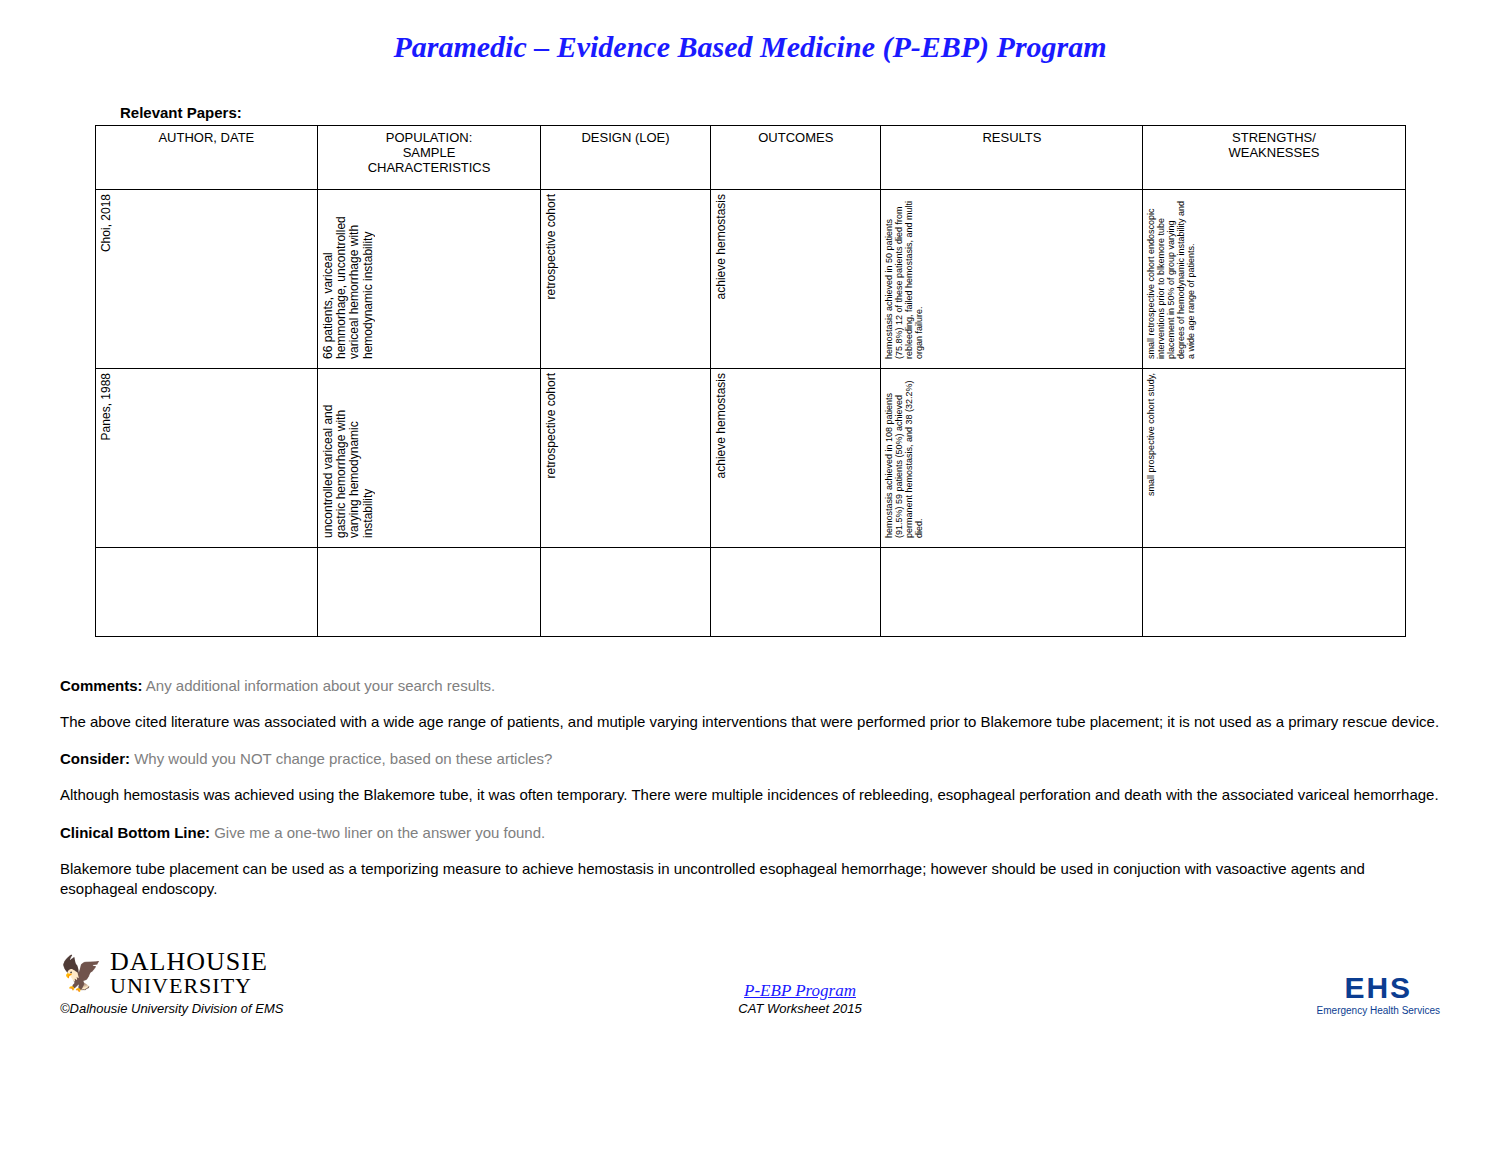Paramedic – Evidence Based Medicine (P-EBP) Program
Relevant Papers:
| AUTHOR, DATE | POPULATION: SAMPLE CHARACTERISTICS | DESIGN (LOE) | OUTCOMES | RESULTS | STRENGTHS/ WEAKNESSES |
| --- | --- | --- | --- | --- | --- |
| Choi, 2018 | 66 patients, variceal hemmorhage, uncontrolled variceal hemorrhage with hemodynamic instability | retrospective cohort | achieve hemostasis | hemostasis achieved in 50 patients (75.8%) 12 of these patients died from rebleeding, failed hemostasis, and multi organ failure. | small retrospective cohort endoscopic interventions prior to blkemore tube placement in 50% of group varying degrees of hemodynamic instability and a wide age range of patients. |
| Panes, 1988 | uncontrolled variceal and gastric hemorrhage with varying hemodynamic instability | retrospective cohort | achieve hemostasis | hemostasis achieved in 108 patients (91.5%) 59 patients (50%) achieved permanent hemostasis, and 38 (32.2%) died. | small prospective cohort study, |
Comments: Any additional information about your search results.
The above cited literature was associated with a wide age range of patients, and mutiple varying interventions that were performed prior to Blakemore tube placement; it is not used as a primary rescue device.
Consider: Why would you NOT change practice, based on these articles?
Although hemostasis was achieved using the Blakemore tube, it was often temporary. There were multiple incidences of rebleeding, esophageal perforation and death with the associated variceal hemorrhage.
Clinical Bottom Line: Give me a one-two liner on the answer you found.
Blakemore tube placement can be used as a temporizing measure to achieve hemostasis in uncontrolled esophageal hemorrhage; however should be used in conjuction with vasoactive agents and esophageal endoscopy.
🦅
DALHOUSIE
UNIVERSITY
©Dalhousie University Division of EMS
P-EBP Program
CAT Worksheet 2015
EHS
Emergency Health Services